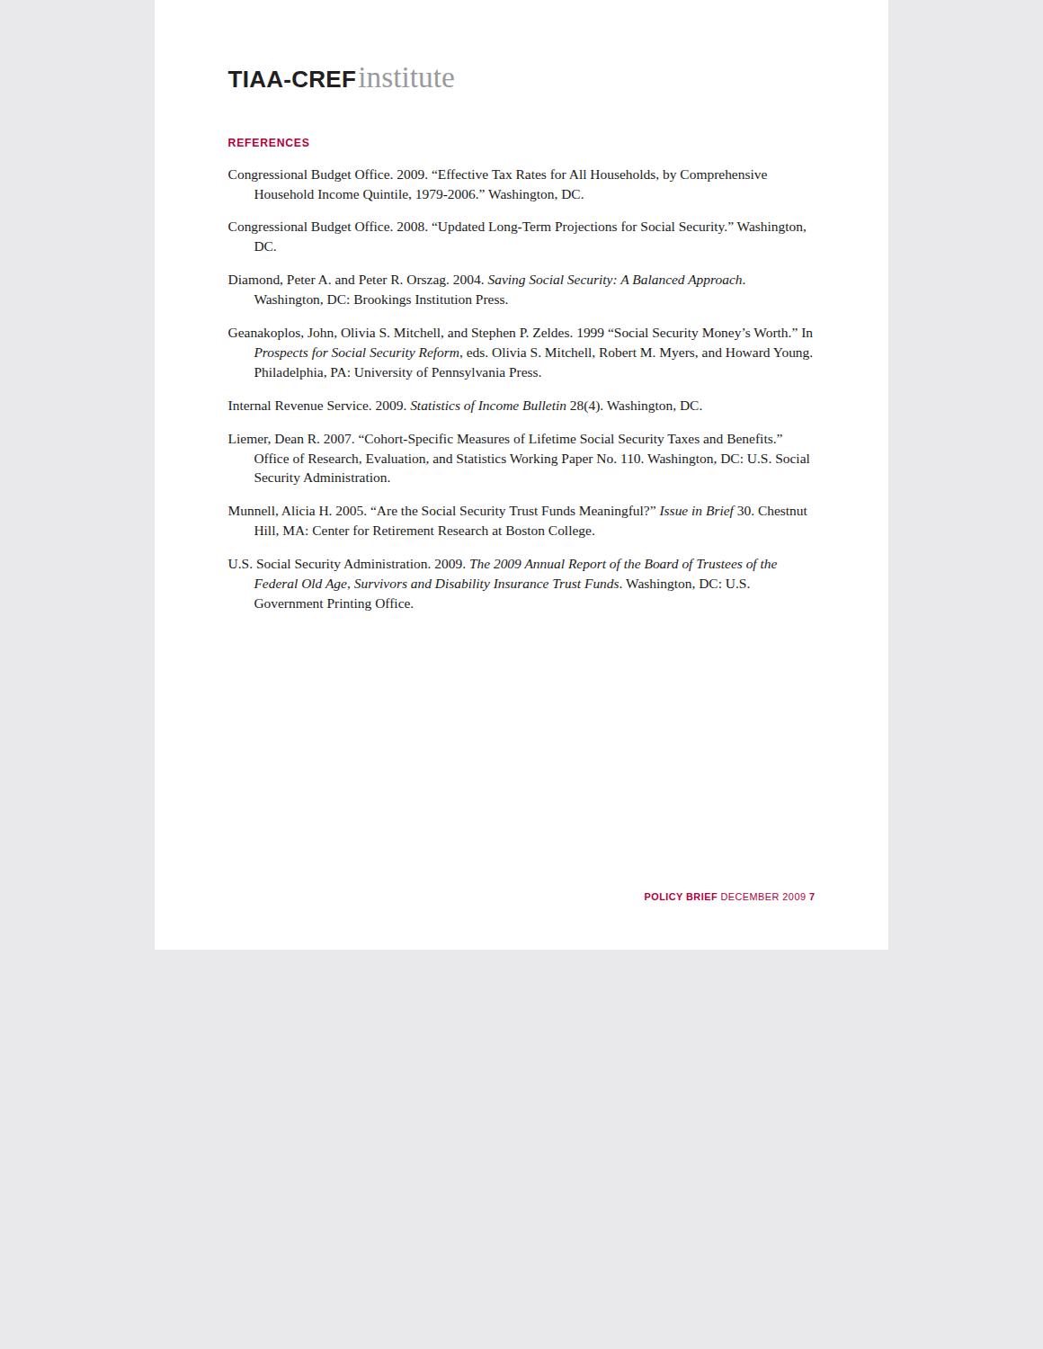TIAA-CREF institute
References
Congressional Budget Office. 2009. “Effective Tax Rates for All Households, by Comprehensive Household Income Quintile, 1979-2006.” Washington, DC.
Congressional Budget Office. 2008. “Updated Long-Term Projections for Social Security.” Washington, DC.
Diamond, Peter A. and Peter R. Orszag. 2004. Saving Social Security: A Balanced Approach. Washington, DC: Brookings Institution Press.
Geanakoplos, John, Olivia S. Mitchell, and Stephen P. Zeldes. 1999 “Social Security Money’s Worth.” In Prospects for Social Security Reform, eds. Olivia S. Mitchell, Robert M. Myers, and Howard Young. Philadelphia, PA: University of Pennsylvania Press.
Internal Revenue Service. 2009. Statistics of Income Bulletin 28(4). Washington, DC.
Liemer, Dean R. 2007. “Cohort-Specific Measures of Lifetime Social Security Taxes and Benefits.” Office of Research, Evaluation, and Statistics Working Paper No. 110. Washington, DC: U.S. Social Security Administration.
Munnell, Alicia H. 2005. “Are the Social Security Trust Funds Meaningful?” Issue in Brief 30. Chestnut Hill, MA: Center for Retirement Research at Boston College.
U.S. Social Security Administration. 2009. The 2009 Annual Report of the Board of Trustees of the Federal Old Age, Survivors and Disability Insurance Trust Funds. Washington, DC: U.S. Government Printing Office.
POLICY BRIEF DECEMBER 2009 7